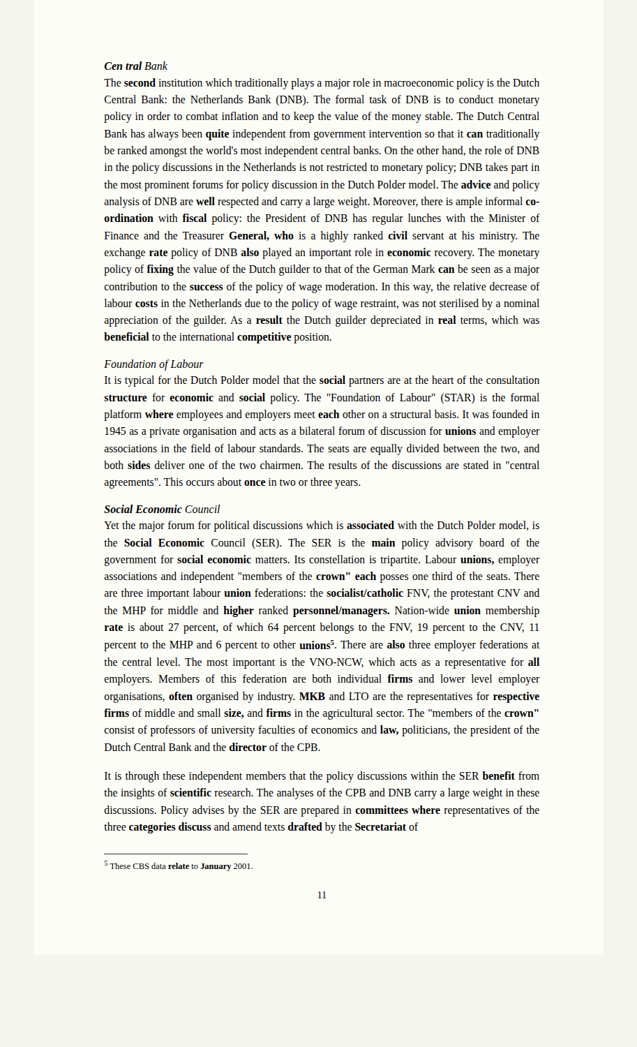Cen tral Bank
The second institution which traditionally plays a major role in macroeconomic policy is the Dutch Central Bank: the Netherlands Bank (DNB). The formal task of DNB is to conduct monetary policy in order to combat inflation and to keep the value of the money stable. The Dutch Central Bank has always been quite independent from government intervention so that it can traditionally be ranked amongst the world's most independent central banks. On the other hand, the role of DNB in the policy discussions in the Netherlands is not restricted to monetary policy; DNB takes part in the most prominent forums for policy discussion in the Dutch Polder model. The advice and policy analysis of DNB are well respected and carry a large weight. Moreover, there is ample informal co-ordination with fiscal policy: the President of DNB has regular lunches with the Minister of Finance and the Treasurer General, who is a highly ranked civil servant at his ministry. The exchange rate policy of DNB also played an important role in economic recovery. The monetary policy of fixing the value of the Dutch guilder to that of the German Mark can be seen as a major contribution to the success of the policy of wage moderation. In this way, the relative decrease of labour costs in the Netherlands due to the policy of wage restraint, was not sterilised by a nominal appreciation of the guilder. As a result the Dutch guilder depreciated in real terms, which was beneficial to the international competitive position.
Foundation of Labour
It is typical for the Dutch Polder model that the social partners are at the heart of the consultation structure for economic and social policy. The "Foundation of Labour" (STAR) is the formal platform where employees and employers meet each other on a structural basis. It was founded in 1945 as a private organisation and acts as a bilateral forum of discussion for unions and employer associations in the field of labour standards. The seats are equally divided between the two, and both sides deliver one of the two chairmen. The results of the discussions are stated in "central agreements". This occurs about once in two or three years.
Social Economic Council
Yet the major forum for political discussions which is associated with the Dutch Polder model, is the Social Economic Council (SER). The SER is the main policy advisory board of the government for social economic matters. Its constellation is tripartite. Labour unions, employer associations and independent "members of the crown" each posses one third of the seats. There are three important labour union federations: the socialist/catholic FNV, the protestant CNV and the MHP for middle and higher ranked personnel/managers. Nation-wide union membership rate is about 27 percent, of which 64 percent belongs to the FNV, 19 percent to the CNV, 11 percent to the MHP and 6 percent to other unions5. There are also three employer federations at the central level. The most important is the VNO-NCW, which acts as a representative for all employers. Members of this federation are both individual firms and lower level employer organisations, often organised by industry. MKB and LTO are the representatives for respective firms of middle and small size, and firms in the agricultural sector. The "members of the crown" consist of professors of university faculties of economics and law, politicians, the president of the Dutch Central Bank and the director of the CPB.
It is through these independent members that the policy discussions within the SER benefit from the insights of scientific research. The analyses of the CPB and DNB carry a large weight in these discussions. Policy advises by the SER are prepared in committees where representatives of the three categories discuss and amend texts drafted by the Secretariat of
5 These CBS data relate to January 2001.
11